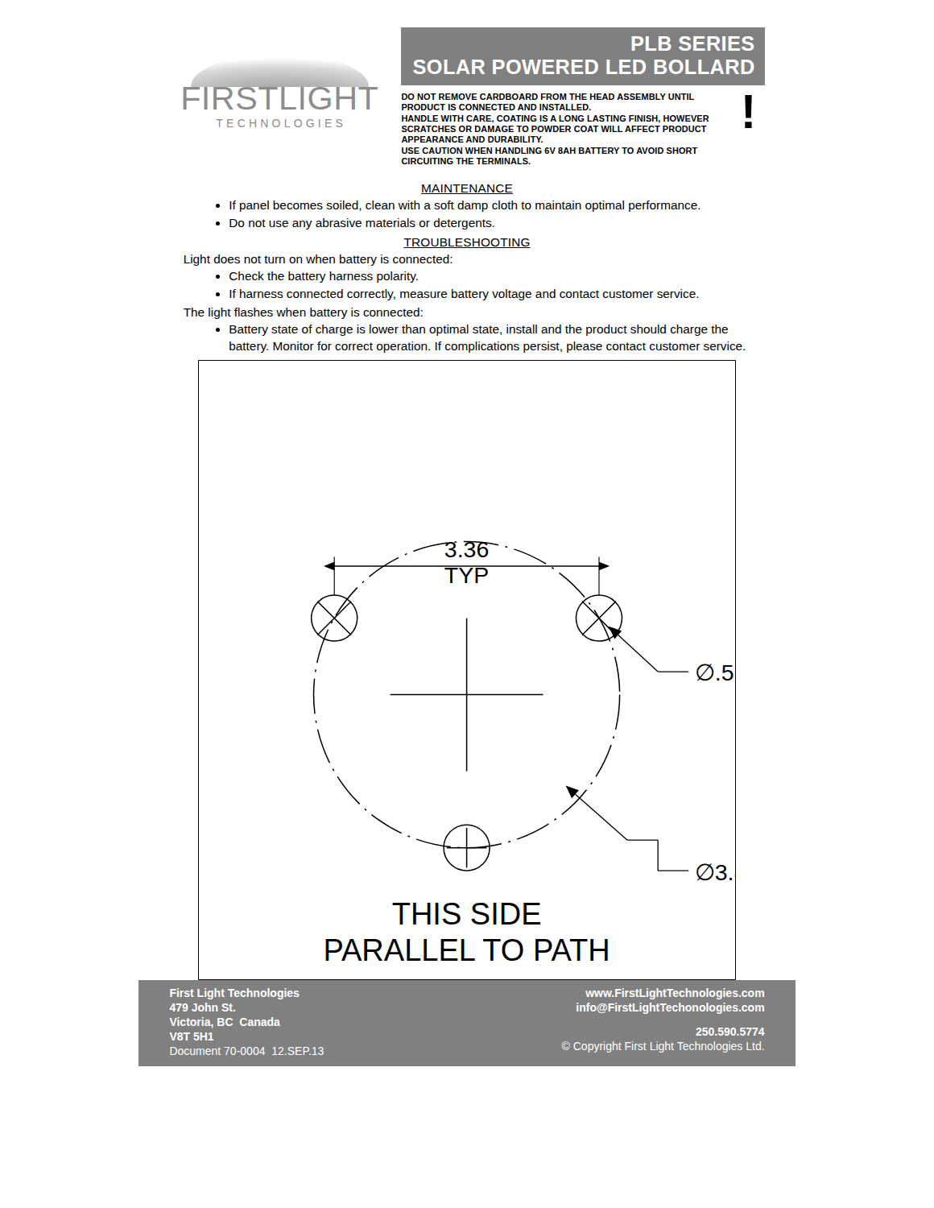FIRST LIGHT
TECHNOLOGIES
PLB SERIES
SOLAR POWERED LED BOLLARD
DO NOT REMOVE CARDBOARD FROM THE HEAD ASSEMBLY UNTIL PRODUCT IS CONNECTED AND INSTALLED.
HANDLE WITH CARE, COATING IS A LONG LASTING FINISH, HOWEVER SCRATCHES OR DAMAGE TO POWDER COAT WILL AFFECT PRODUCT APPEARANCE AND DURABILITY.
USE CAUTION WHEN HANDLING 6V 8AH BATTERY TO AVOID SHORT CIRCUITING THE TERMINALS.
!
MAINTENANCE
If panel becomes soiled, clean with a soft damp cloth to maintain optimal performance.
Do not use any abrasive materials or detergents.
TROUBLESHOOTING
Light does not turn on when battery is connected:
Check the battery harness polarity.
If harness connected correctly, measure battery voltage and contact customer service.
The light flashes when battery is connected:
Battery state of charge is lower than optimal state, install and the product should charge the battery. Monitor for correct operation. If complications persist, please contact customer service.
3.36 TYP ∅.5 ∅3.875 THIS SIDE PARALLEL TO PATH
First Light Technologies
479 John St.
Victoria, BC Canada
V8T 5H1
Document 70-0004 12.SEP.13
www.FirstLightTechnologies.com
info@FirstLightTechonologies.com
250.590.5774
© Copyright First Light Technologies Ltd.